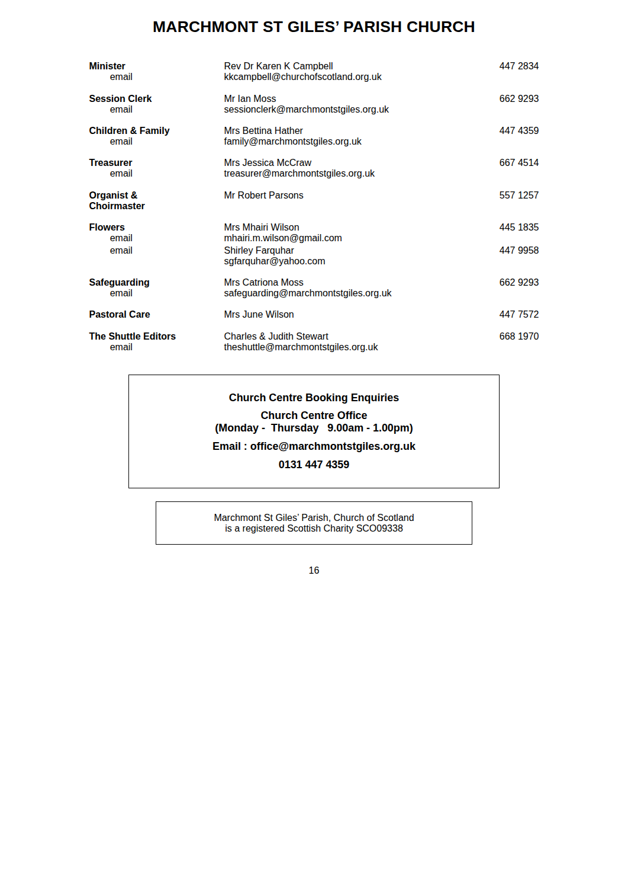MARCHMONT ST GILES’ PARISH CHURCH
| Minister email | Rev Dr Karen K Campbell kkcampbell@churchofscotland.org.uk | 447 2834 |
| Session Clerk email | Mr Ian Moss sessionclerk@marchmontstgiles.org.uk | 662 9293 |
| Children & Family email | Mrs Bettina Hather family@marchmontstgiles.org.uk | 447 4359 |
| Treasurer email | Mrs Jessica McCraw treasurer@marchmontstgiles.org.uk | 667 4514 |
| Organist & Choirmaster | Mr Robert Parsons | 557 1257 |
| Flowers email | Mrs Mhairi Wilson mhairi.m.wilson@gmail.com | 445 1835 |
| email | Shirley Farquhar sgfarquhar@yahoo.com | 447 9958 |
| Safeguarding email | Mrs Catriona Moss safeguarding@marchmontstgiles.org.uk | 662 9293 |
| Pastoral Care | Mrs June Wilson | 447 7572 |
| The Shuttle Editors email | Charles & Judith Stewart theshuttle@marchmontstgiles.org.uk | 668 1970 |
Church Centre Booking Enquiries
Church Centre Office
(Monday - Thursday 9.00am - 1.00pm)
Email : office@marchmontstgiles.org.uk
0131 447 4359
Marchmont St Giles’ Parish, Church of Scotland
is a registered Scottish Charity SCO09338
16